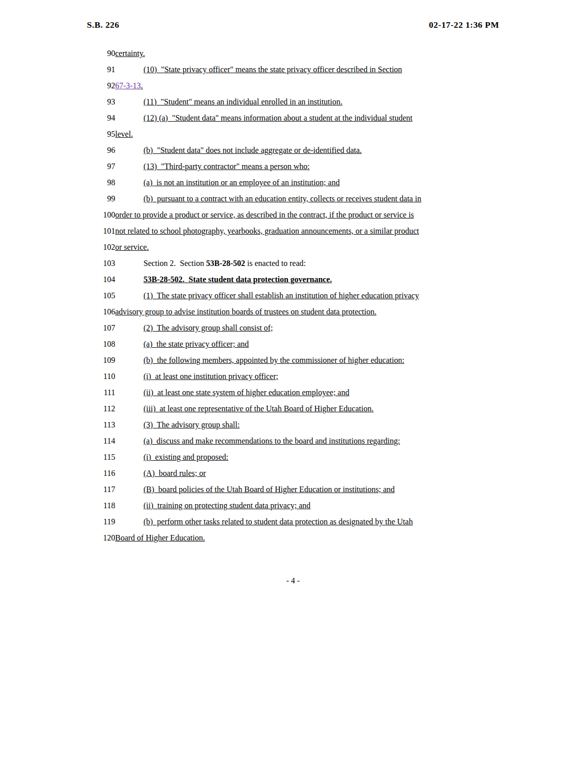S.B. 226
02-17-22 1:36 PM
| 90 | certainty. |
| 91 | (10) "State privacy officer" means the state privacy officer described in Section |
| 92 | 67-3-13 . |
| 93 | (11) "Student" means an individual enrolled in an institution. |
| 94 | (12) (a) "Student data" means information about a student at the individual student |
| 95 | level. |
| 96 | (b) "Student data" does not include aggregate or de-identified data. |
| 97 | (13) "Third-party contractor" means a person who: |
| 98 | (a) is not an institution or an employee of an institution; and |
| 99 | (b) pursuant to a contract with an education entity, collects or receives student data in |
| 100 | order to provide a product or service, as described in the contract, if the product or service is |
| 101 | not related to school photography, yearbooks, graduation announcements, or a similar product |
| 102 | or service. |
| 103 | Section 2. Section 53B-28-502 is enacted to read: |
| 104 | 53B-28-502. State student data protection governance. |
| 105 | (1) The state privacy officer shall establish an institution of higher education privacy |
| 106 | advisory group to advise institution boards of trustees on student data protection. |
| 107 | (2) The advisory group shall consist of; |
| 108 | (a) the state privacy officer; and |
| 109 | (b) the following members, appointed by the commissioner of higher education: |
| 110 | (i) at least one institution privacy officer; |
| 111 | (ii) at least one state system of higher education employee; and |
| 112 | (iii) at least one representative of the Utah Board of Higher Education. |
| 113 | (3) The advisory group shall: |
| 114 | (a) discuss and make recommendations to the board and institutions regarding: |
| 115 | (i) existing and proposed: |
| 116 | (A) board rules; or |
| 117 | (B) board policies of the Utah Board of Higher Education or institutions; and |
| 118 | (ii) training on protecting student data privacy; and |
| 119 | (b) perform other tasks related to student data protection as designated by the Utah |
| 120 | Board of Higher Education. |
- 4 -